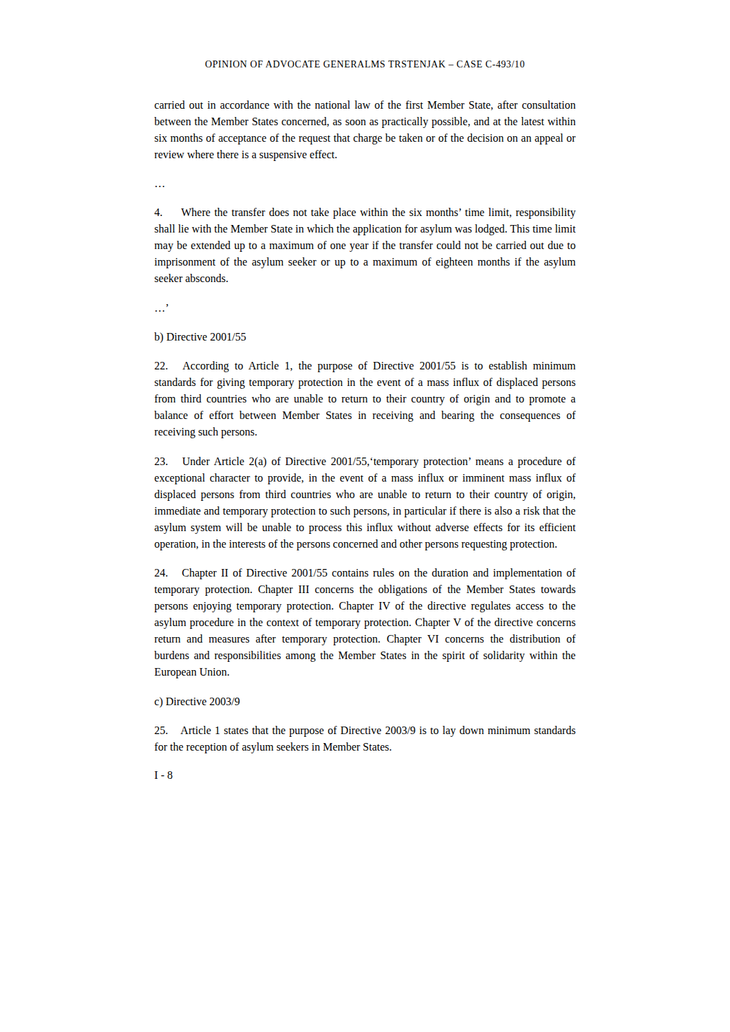OPINION OF ADVOCATE GENERALMS TRSTENJAK – CASE C-493/10
carried out in accordance with the national law of the first Member State, after consultation between the Member States concerned, as soon as practically possible, and at the latest within six months of acceptance of the request that charge be taken or of the decision on an appeal or review where there is a suspensive effect.
…
4. Where the transfer does not take place within the six months’ time limit, responsibility shall lie with the Member State in which the application for asylum was lodged. This time limit may be extended up to a maximum of one year if the transfer could not be carried out due to imprisonment of the asylum seeker or up to a maximum of eighteen months if the asylum seeker absconds.
…’
b) Directive 2001/55
22. According to Article 1, the purpose of Directive 2001/55 is to establish minimum standards for giving temporary protection in the event of a mass influx of displaced persons from third countries who are unable to return to their country of origin and to promote a balance of effort between Member States in receiving and bearing the consequences of receiving such persons.
23. Under Article 2(a) of Directive 2001/55,‘temporary protection’ means a procedure of exceptional character to provide, in the event of a mass influx or imminent mass influx of displaced persons from third countries who are unable to return to their country of origin, immediate and temporary protection to such persons, in particular if there is also a risk that the asylum system will be unable to process this influx without adverse effects for its efficient operation, in the interests of the persons concerned and other persons requesting protection.
24. Chapter II of Directive 2001/55 contains rules on the duration and implementation of temporary protection. Chapter III concerns the obligations of the Member States towards persons enjoying temporary protection. Chapter IV of the directive regulates access to the asylum procedure in the context of temporary protection. Chapter V of the directive concerns return and measures after temporary protection. Chapter VI concerns the distribution of burdens and responsibilities among the Member States in the spirit of solidarity within the European Union.
c) Directive 2003/9
25. Article 1 states that the purpose of Directive 2003/9 is to lay down minimum standards for the reception of asylum seekers in Member States.
I - 8